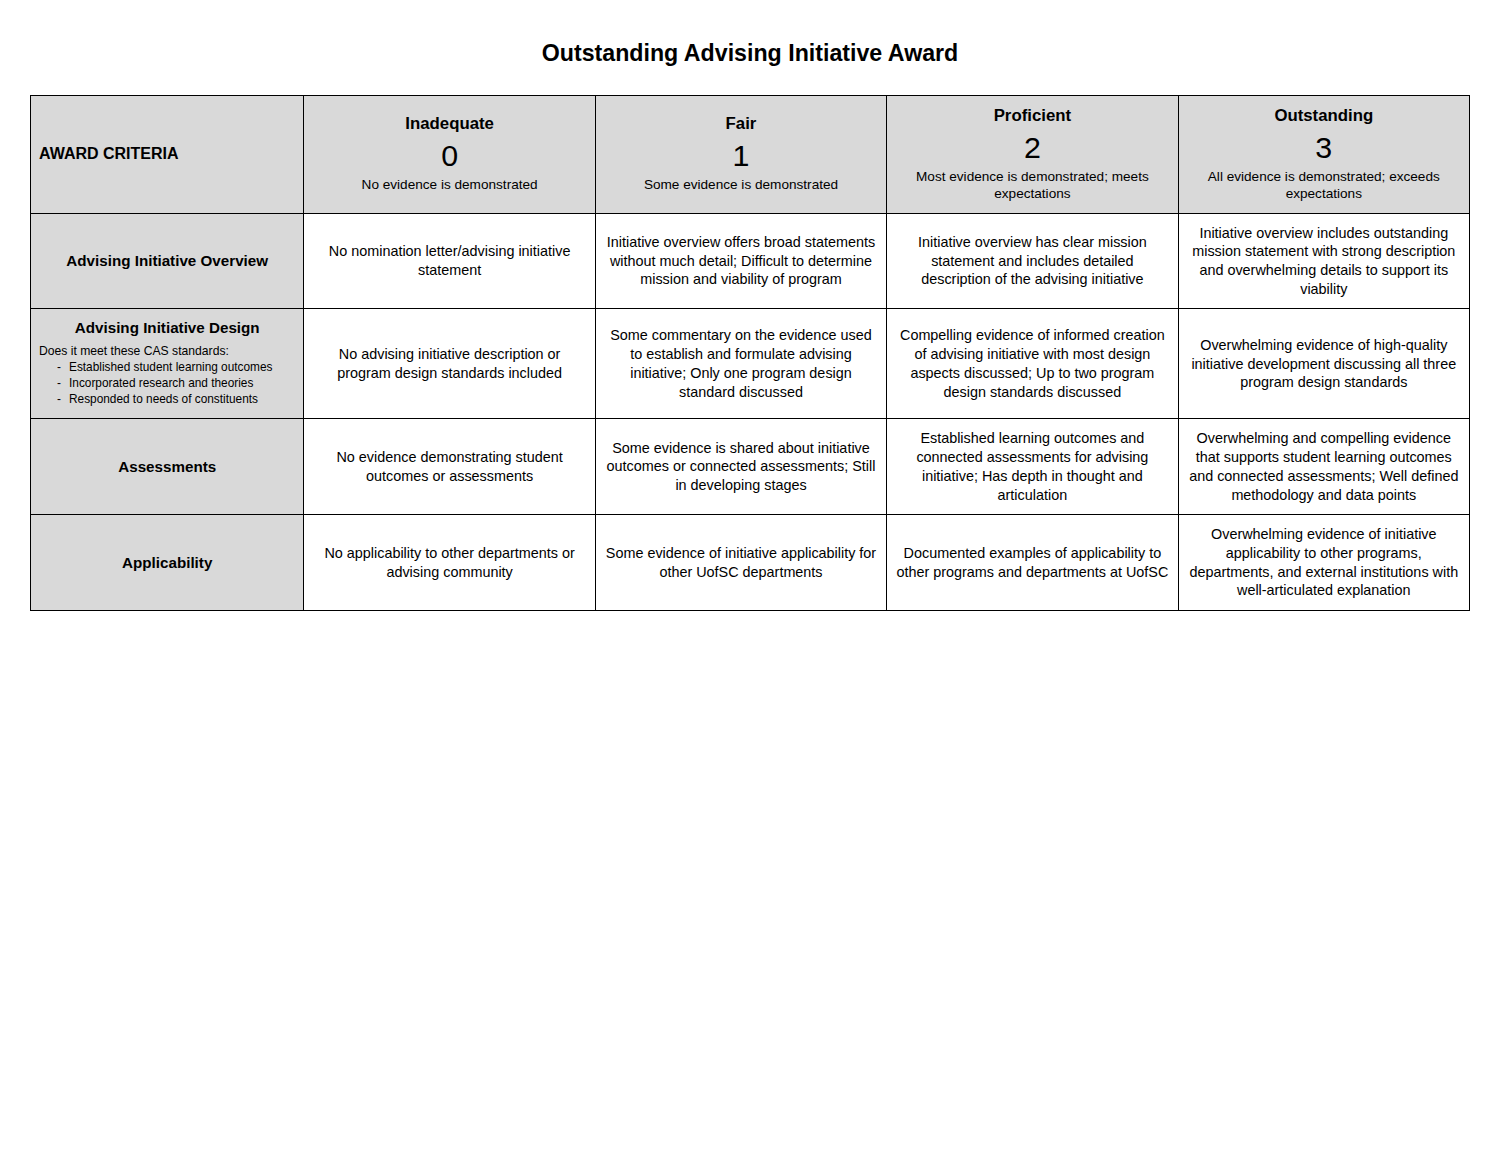Outstanding Advising Initiative Award
| AWARD CRITERIA | Inadequate 0 No evidence is demonstrated | Fair 1 Some evidence is demonstrated | Proficient 2 Most evidence is demonstrated; meets expectations | Outstanding 3 All evidence is demonstrated; exceeds expectations |
| --- | --- | --- | --- | --- |
| Advising Initiative Overview | No nomination letter/advising initiative statement | Initiative overview offers broad statements without much detail; Difficult to determine mission and viability of program | Initiative overview has clear mission statement and includes detailed description of the advising initiative | Initiative overview includes outstanding mission statement with strong description and overwhelming details to support its viability |
| Advising Initiative Design Does it meet these CAS standards: Established student learning outcomes Incorporated research and theories Responded to needs of constituents | No advising initiative description or program design standards included | Some commentary on the evidence used to establish and formulate advising initiative; Only one program design standard discussed | Compelling evidence of informed creation of advising initiative with most design aspects discussed; Up to two program design standards discussed | Overwhelming evidence of high-quality initiative development discussing all three program design standards |
| Assessments | No evidence demonstrating student outcomes or assessments | Some evidence is shared about initiative outcomes or connected assessments; Still in developing stages | Established learning outcomes and connected assessments for advising initiative; Has depth in thought and articulation | Overwhelming and compelling evidence that supports student learning outcomes and connected assessments; Well defined methodology and data points |
| Applicability | No applicability to other departments or advising community | Some evidence of initiative applicability for other UofSC departments | Documented examples of applicability to other programs and departments at UofSC | Overwhelming evidence of initiative applicability to other programs, departments, and external institutions with well-articulated explanation |